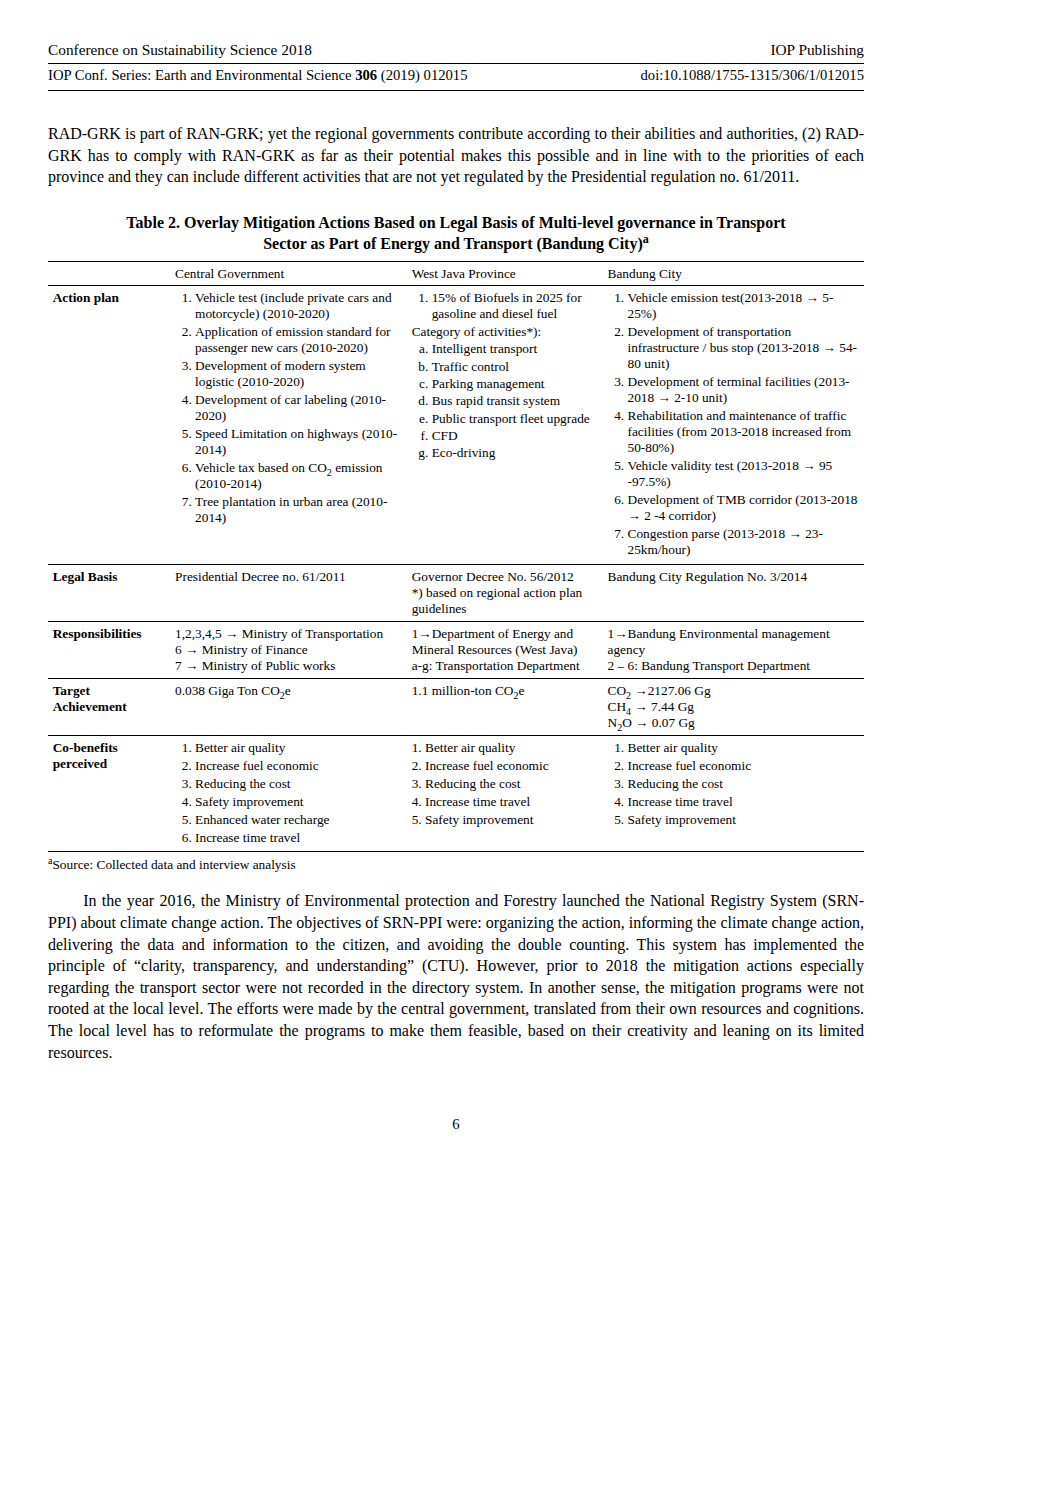Conference on Sustainability Science 2018
IOP Publishing
IOP Conf. Series: Earth and Environmental Science 306 (2019) 012015
doi:10.1088/1755-1315/306/1/012015
RAD-GRK is part of RAN-GRK; yet the regional governments contribute according to their abilities and authorities, (2) RAD-GRK has to comply with RAN-GRK as far as their potential makes this possible and in line with to the priorities of each province and they can include different activities that are not yet regulated by the Presidential regulation no. 61/2011.
Table 2. Overlay Mitigation Actions Based on Legal Basis of Multi-level governance in Transport Sector as Part of Energy and Transport (Bandung City)a
| | Central Government | West Java Province | Bandung City |
| --- | --- | --- | --- |
| Action plan | Vehicle test (include private cars and motorcycle) (2010-2020) Application of emission standard for passenger new cars (2010-2020) Development of modern system logistic (2010-2020) Development of car labeling (2010-2020) Speed Limitation on highways (2010-2014) Vehicle tax based on CO 2 emission (2010-2014) Tree plantation in urban area (2010-2014) | 15% of Biofuels in 2025 for gasoline and diesel fuel Category of activities*): Intelligent transport Traffic control Parking management Bus rapid transit system Public transport fleet upgrade CFD Eco-driving | Vehicle emission test(2013-2018 → 5-25%) Development of transportation infrastructure / bus stop (2013-2018 → 54-80 unit) Development of terminal facilities (2013-2018 → 2-10 unit) Rehabilitation and maintenance of traffic facilities (from 2013-2018 increased from 50-80%) Vehicle validity test (2013-2018 → 95 -97.5%) Development of TMB corridor (2013-2018 → 2 -4 corridor) Congestion parse (2013-2018 → 23-25km/hour) |
| Legal Basis | Presidential Decree no. 61/2011 | Governor Decree No. 56/2012 *) based on regional action plan guidelines | Bandung City Regulation No. 3/2014 |
| Responsibilities | 1,2,3,4,5 → Ministry of Transportation 6 → Ministry of Finance 7 → Ministry of Public works | 1 → Department of Energy and Mineral Resources (West Java) a-g: Transportation Department | 1 → Bandung Environmental management agency 2 – 6: Bandung Transport Department |
| Target Achievement | 0.038 Giga Ton CO 2 e | 1.1 million-ton CO 2 e | CO 2 → 2127.06 Gg CH 4 → 7.44 Gg N 2 O → 0.07 Gg |
| Co-benefits perceived | Better air quality Increase fuel economic Reducing the cost Safety improvement Enhanced water recharge Increase time travel | 1. Better air quality 2. Increase fuel economic 3. Reducing the cost 4. Increase time travel 5. Safety improvement | Better air quality Increase fuel economic Reducing the cost Increase time travel Safety improvement |
aSource: Collected data and interview analysis
In the year 2016, the Ministry of Environmental protection and Forestry launched the National Registry System (SRN-PPI) about climate change action. The objectives of SRN-PPI were: organizing the action, informing the climate change action, delivering the data and information to the citizen, and avoiding the double counting. This system has implemented the principle of “clarity, transparency, and understanding” (CTU). However, prior to 2018 the mitigation actions especially regarding the transport sector were not recorded in the directory system. In another sense, the mitigation programs were not rooted at the local level. The efforts were made by the central government, translated from their own resources and cognitions. The local level has to reformulate the programs to make them feasible, based on their creativity and leaning on its limited resources.
6